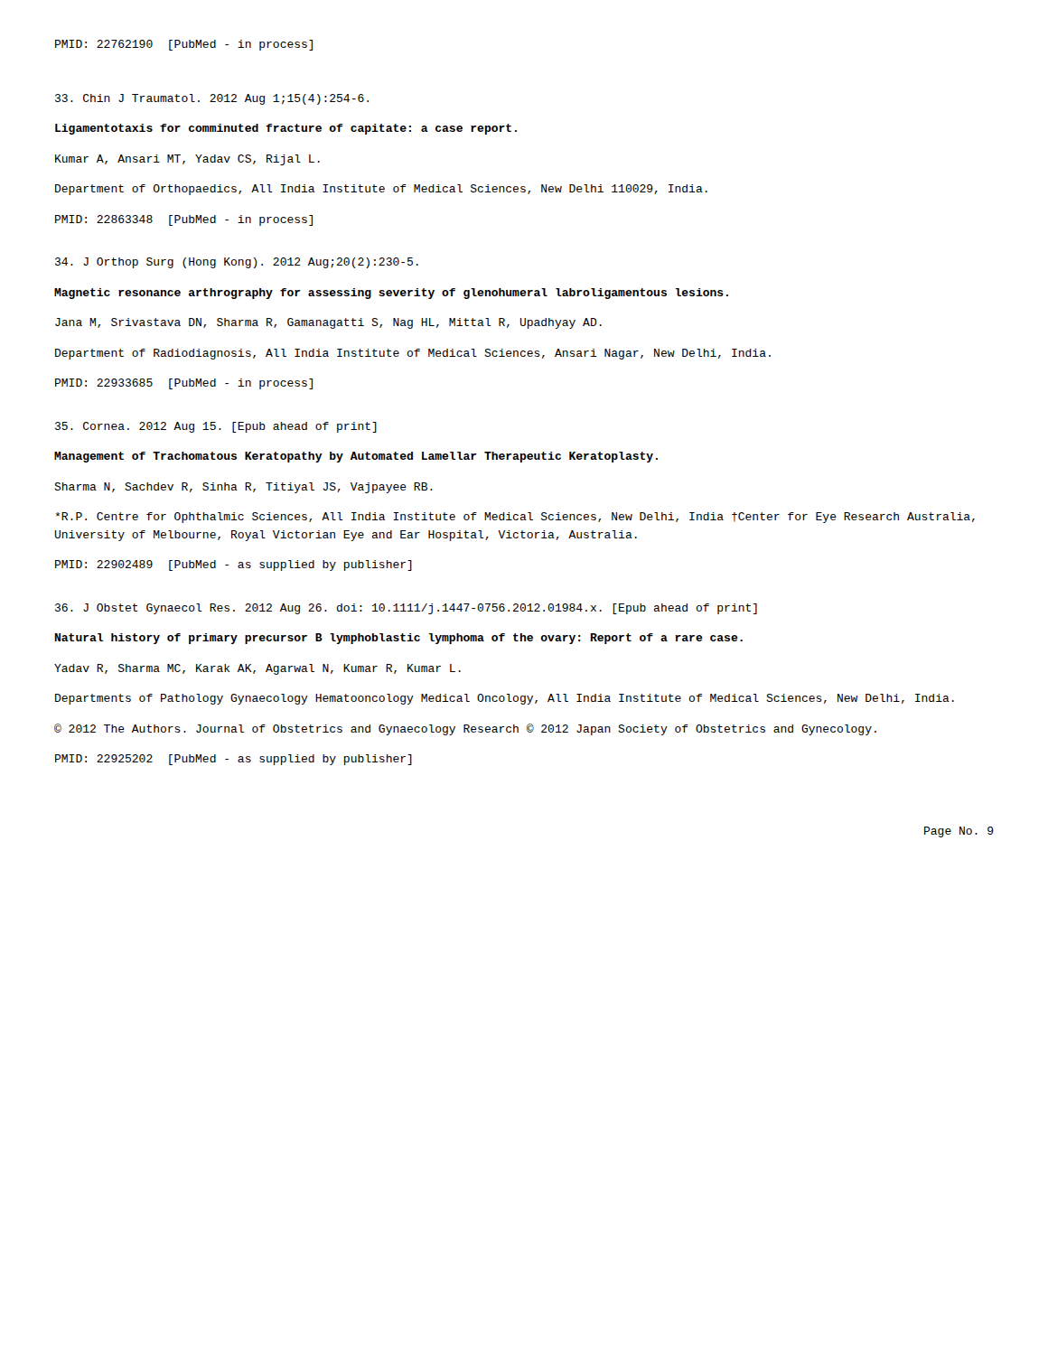PMID: 22762190 [PubMed - in process]
33. Chin J Traumatol. 2012 Aug 1;15(4):254-6.
Ligamentotaxis for comminuted fracture of capitate: a case report.
Kumar A, Ansari MT, Yadav CS, Rijal L.
Department of Orthopaedics, All India Institute of Medical Sciences, New Delhi 110029, India.
PMID: 22863348 [PubMed - in process]
34. J Orthop Surg (Hong Kong). 2012 Aug;20(2):230-5.
Magnetic resonance arthrography for assessing severity of glenohumeral labroligamentous lesions.
Jana M, Srivastava DN, Sharma R, Gamanagatti S, Nag HL, Mittal R, Upadhyay AD.
Department of Radiodiagnosis, All India Institute of Medical Sciences, Ansari Nagar, New Delhi, India.
PMID: 22933685 [PubMed - in process]
35. Cornea. 2012 Aug 15. [Epub ahead of print]
Management of Trachomatous Keratopathy by Automated Lamellar Therapeutic Keratoplasty.
Sharma N, Sachdev R, Sinha R, Titiyal JS, Vajpayee RB.
*R.P. Centre for Ophthalmic Sciences, All India Institute of Medical Sciences, New Delhi, India †Center for Eye Research Australia, University of Melbourne, Royal Victorian Eye and Ear Hospital, Victoria, Australia.
PMID: 22902489 [PubMed - as supplied by publisher]
36. J Obstet Gynaecol Res. 2012 Aug 26. doi: 10.1111/j.1447-0756.2012.01984.x. [Epub ahead of print]
Natural history of primary precursor B lymphoblastic lymphoma of the ovary: Report of a rare case.
Yadav R, Sharma MC, Karak AK, Agarwal N, Kumar R, Kumar L.
Departments of Pathology Gynaecology Hematooncology Medical Oncology, All India Institute of Medical Sciences, New Delhi, India.
© 2012 The Authors. Journal of Obstetrics and Gynaecology Research © 2012 Japan Society of Obstetrics and Gynecology.
PMID: 22925202 [PubMed - as supplied by publisher]
Page No. 9